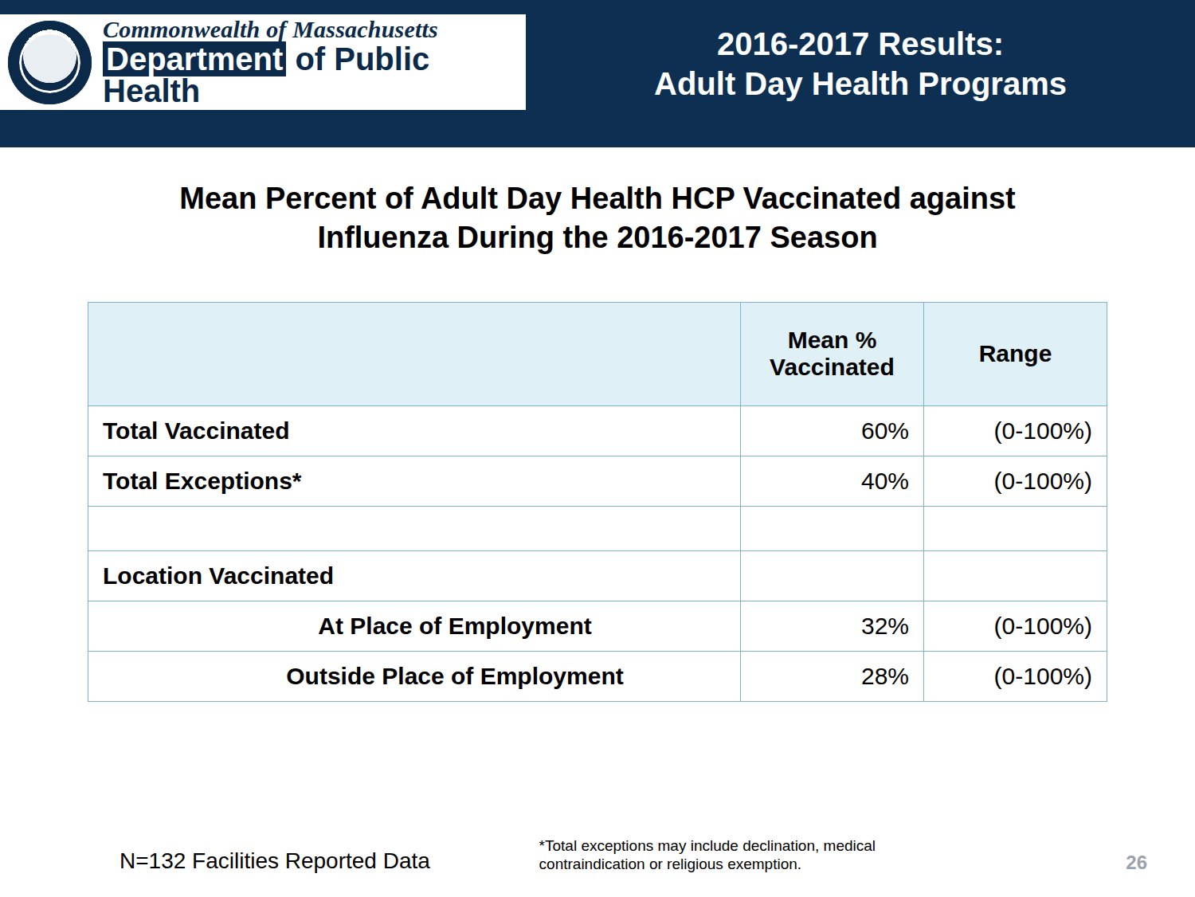Commonwealth of Massachusetts
Department of Public Health
2016-2017 Results:
Adult Day Health Programs
Mean Percent of Adult Day Health HCP Vaccinated against
Influenza During the 2016-2017 Season
| | Mean % Vaccinated | Range |
| --- | --- | --- |
| Total Vaccinated | 60% | (0-100%) |
| Total Exceptions* | 40% | (0-100%) |
| Location Vaccinated | | |
| At Place of Employment | 32% | (0-100%) |
| Outside Place of Employment | 28% | (0-100%) |
N=132 Facilities Reported Data
*Total exceptions may include declination, medical contraindication or religious exemption.
26